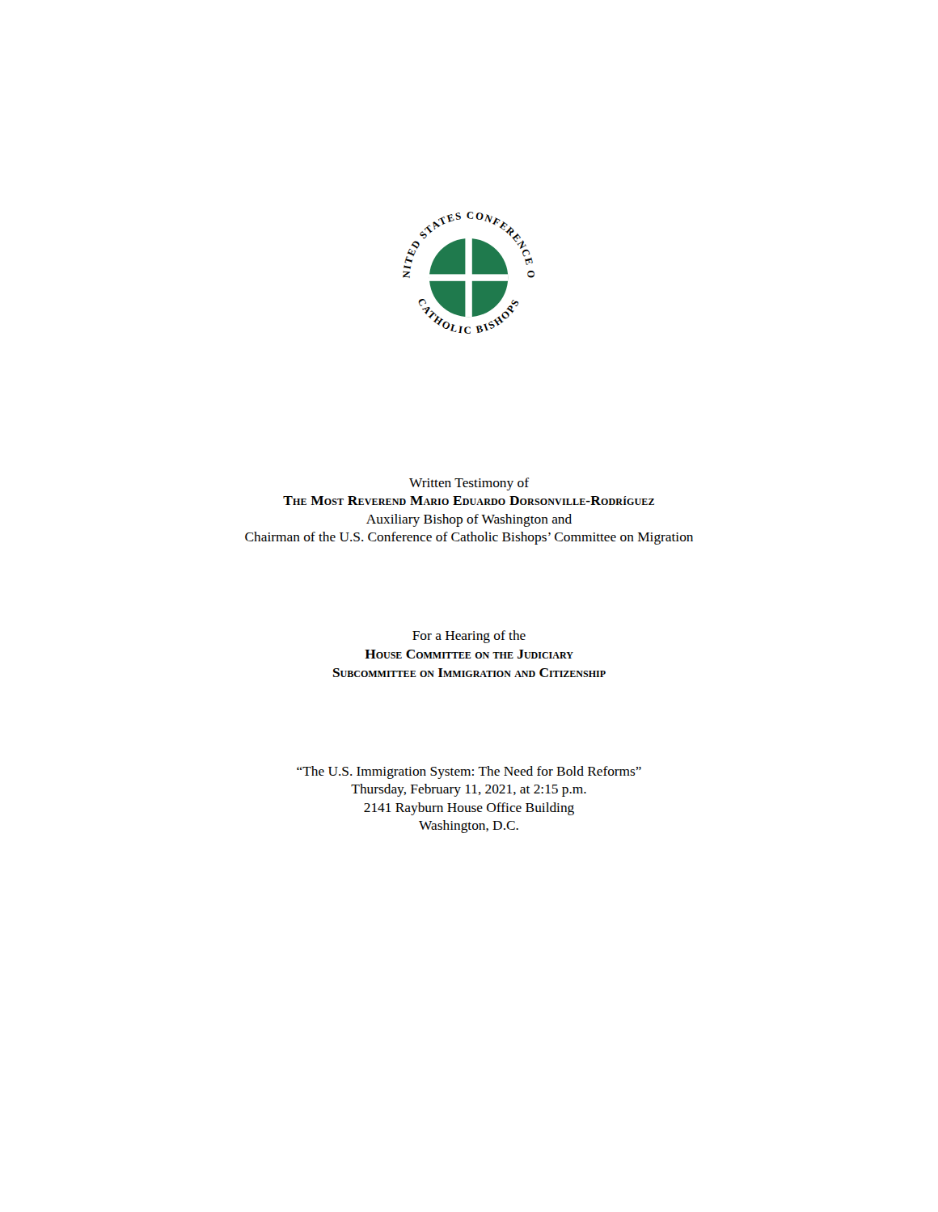UNITED STATES CONFERENCE OF CATHOLIC BISHOPS
Written Testimony of
The Most Reverend Mario Eduardo Dorsonville-Rodríguez
Auxiliary Bishop of Washington and
Chairman of the U.S. Conference of Catholic Bishops’ Committee on Migration
For a Hearing of the
House Committee on the Judiciary
Subcommittee on Immigration and Citizenship
“The U.S. Immigration System: The Need for Bold Reforms”
Thursday, February 11, 2021, at 2:15 p.m.
2141 Rayburn House Office Building
Washington, D.C.